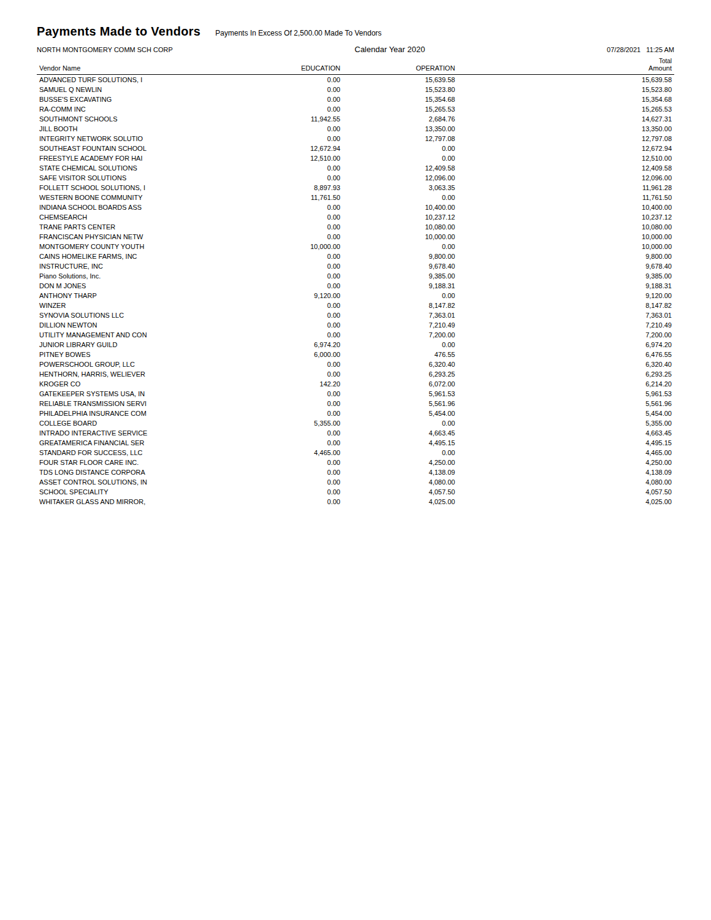Payments Made to Vendors
Payments In Excess Of 2,500.00 Made To Vendors
NORTH MONTGOMERY COMM SCH CORP Calendar Year 2020 07/28/2021 11:25 AM
| Vendor Name | EDUCATION | OPERATION | | Total Amount |
| --- | --- | --- | --- | --- |
| ADVANCED TURF SOLUTIONS, I | 0.00 | 15,639.58 | | 15,639.58 |
| SAMUEL Q NEWLIN | 0.00 | 15,523.80 | | 15,523.80 |
| BUSSE'S EXCAVATING | 0.00 | 15,354.68 | | 15,354.68 |
| RA-COMM INC | 0.00 | 15,265.53 | | 15,265.53 |
| SOUTHMONT SCHOOLS | 11,942.55 | 2,684.76 | | 14,627.31 |
| JILL BOOTH | 0.00 | 13,350.00 | | 13,350.00 |
| INTEGRITY NETWORK SOLUTIO | 0.00 | 12,797.08 | | 12,797.08 |
| SOUTHEAST FOUNTAIN SCHOOL | 12,672.94 | 0.00 | | 12,672.94 |
| FREESTYLE ACADEMY FOR HAI | 12,510.00 | 0.00 | | 12,510.00 |
| STATE CHEMICAL SOLUTIONS | 0.00 | 12,409.58 | | 12,409.58 |
| SAFE VISITOR SOLUTIONS | 0.00 | 12,096.00 | | 12,096.00 |
| FOLLETT SCHOOL SOLUTIONS, I | 8,897.93 | 3,063.35 | | 11,961.28 |
| WESTERN BOONE COMMUNITY | 11,761.50 | 0.00 | | 11,761.50 |
| INDIANA SCHOOL BOARDS ASS | 0.00 | 10,400.00 | | 10,400.00 |
| CHEMSEARCH | 0.00 | 10,237.12 | | 10,237.12 |
| TRANE PARTS CENTER | 0.00 | 10,080.00 | | 10,080.00 |
| FRANCISCAN PHYSICIAN NETW | 0.00 | 10,000.00 | | 10,000.00 |
| MONTGOMERY COUNTY YOUTH | 10,000.00 | 0.00 | | 10,000.00 |
| CAINS HOMELIKE FARMS, INC | 0.00 | 9,800.00 | | 9,800.00 |
| INSTRUCTURE, INC | 0.00 | 9,678.40 | | 9,678.40 |
| Piano Solutions, Inc. | 0.00 | 9,385.00 | | 9,385.00 |
| DON M JONES | 0.00 | 9,188.31 | | 9,188.31 |
| ANTHONY THARP | 9,120.00 | 0.00 | | 9,120.00 |
| WINZER | 0.00 | 8,147.82 | | 8,147.82 |
| SYNOVIA SOLUTIONS LLC | 0.00 | 7,363.01 | | 7,363.01 |
| DILLION NEWTON | 0.00 | 7,210.49 | | 7,210.49 |
| UTILITY MANAGEMENT AND CON | 0.00 | 7,200.00 | | 7,200.00 |
| JUNIOR LIBRARY GUILD | 6,974.20 | 0.00 | | 6,974.20 |
| PITNEY BOWES | 6,000.00 | 476.55 | | 6,476.55 |
| POWERSCHOOL GROUP, LLC | 0.00 | 6,320.40 | | 6,320.40 |
| HENTHORN, HARRIS, WELIEVER | 0.00 | 6,293.25 | | 6,293.25 |
| KROGER CO | 142.20 | 6,072.00 | | 6,214.20 |
| GATEKEEPER SYSTEMS USA, IN | 0.00 | 5,961.53 | | 5,961.53 |
| RELIABLE TRANSMISSION SERVI | 0.00 | 5,561.96 | | 5,561.96 |
| PHILADELPHIA INSURANCE COM | 0.00 | 5,454.00 | | 5,454.00 |
| COLLEGE BOARD | 5,355.00 | 0.00 | | 5,355.00 |
| INTRADO INTERACTIVE SERVICE | 0.00 | 4,663.45 | | 4,663.45 |
| GREATAMERICA FINANCIAL SER | 0.00 | 4,495.15 | | 4,495.15 |
| STANDARD FOR SUCCESS, LLC | 4,465.00 | 0.00 | | 4,465.00 |
| FOUR STAR FLOOR CARE INC. | 0.00 | 4,250.00 | | 4,250.00 |
| TDS LONG DISTANCE CORPORA | 0.00 | 4,138.09 | | 4,138.09 |
| ASSET CONTROL SOLUTIONS, IN | 0.00 | 4,080.00 | | 4,080.00 |
| SCHOOL SPECIALITY | 0.00 | 4,057.50 | | 4,057.50 |
| WHITAKER GLASS AND MIRROR, | 0.00 | 4,025.00 | | 4,025.00 |